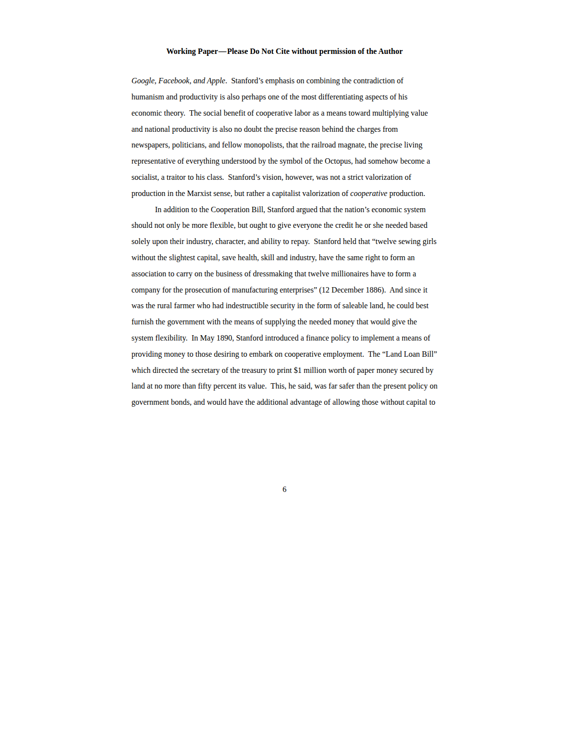Working Paper — Please Do Not Cite without permission of the Author
Google, Facebook, and Apple. Stanford’s emphasis on combining the contradiction of humanism and productivity is also perhaps one of the most differentiating aspects of his economic theory. The social benefit of cooperative labor as a means toward multiplying value and national productivity is also no doubt the precise reason behind the charges from newspapers, politicians, and fellow monopolists, that the railroad magnate, the precise living representative of everything understood by the symbol of the Octopus, had somehow become a socialist, a traitor to his class. Stanford’s vision, however, was not a strict valorization of production in the Marxist sense, but rather a capitalist valorization of cooperative production.
In addition to the Cooperation Bill, Stanford argued that the nation’s economic system should not only be more flexible, but ought to give everyone the credit he or she needed based solely upon their industry, character, and ability to repay. Stanford held that “twelve sewing girls without the slightest capital, save health, skill and industry, have the same right to form an association to carry on the business of dressmaking that twelve millionaires have to form a company for the prosecution of manufacturing enterprises” (12 December 1886). And since it was the rural farmer who had indestructible security in the form of saleable land, he could best furnish the government with the means of supplying the needed money that would give the system flexibility. In May 1890, Stanford introduced a finance policy to implement a means of providing money to those desiring to embark on cooperative employment. The “Land Loan Bill” which directed the secretary of the treasury to print $1 million worth of paper money secured by land at no more than fifty percent its value. This, he said, was far safer than the present policy on government bonds, and would have the additional advantage of allowing those without capital to
6